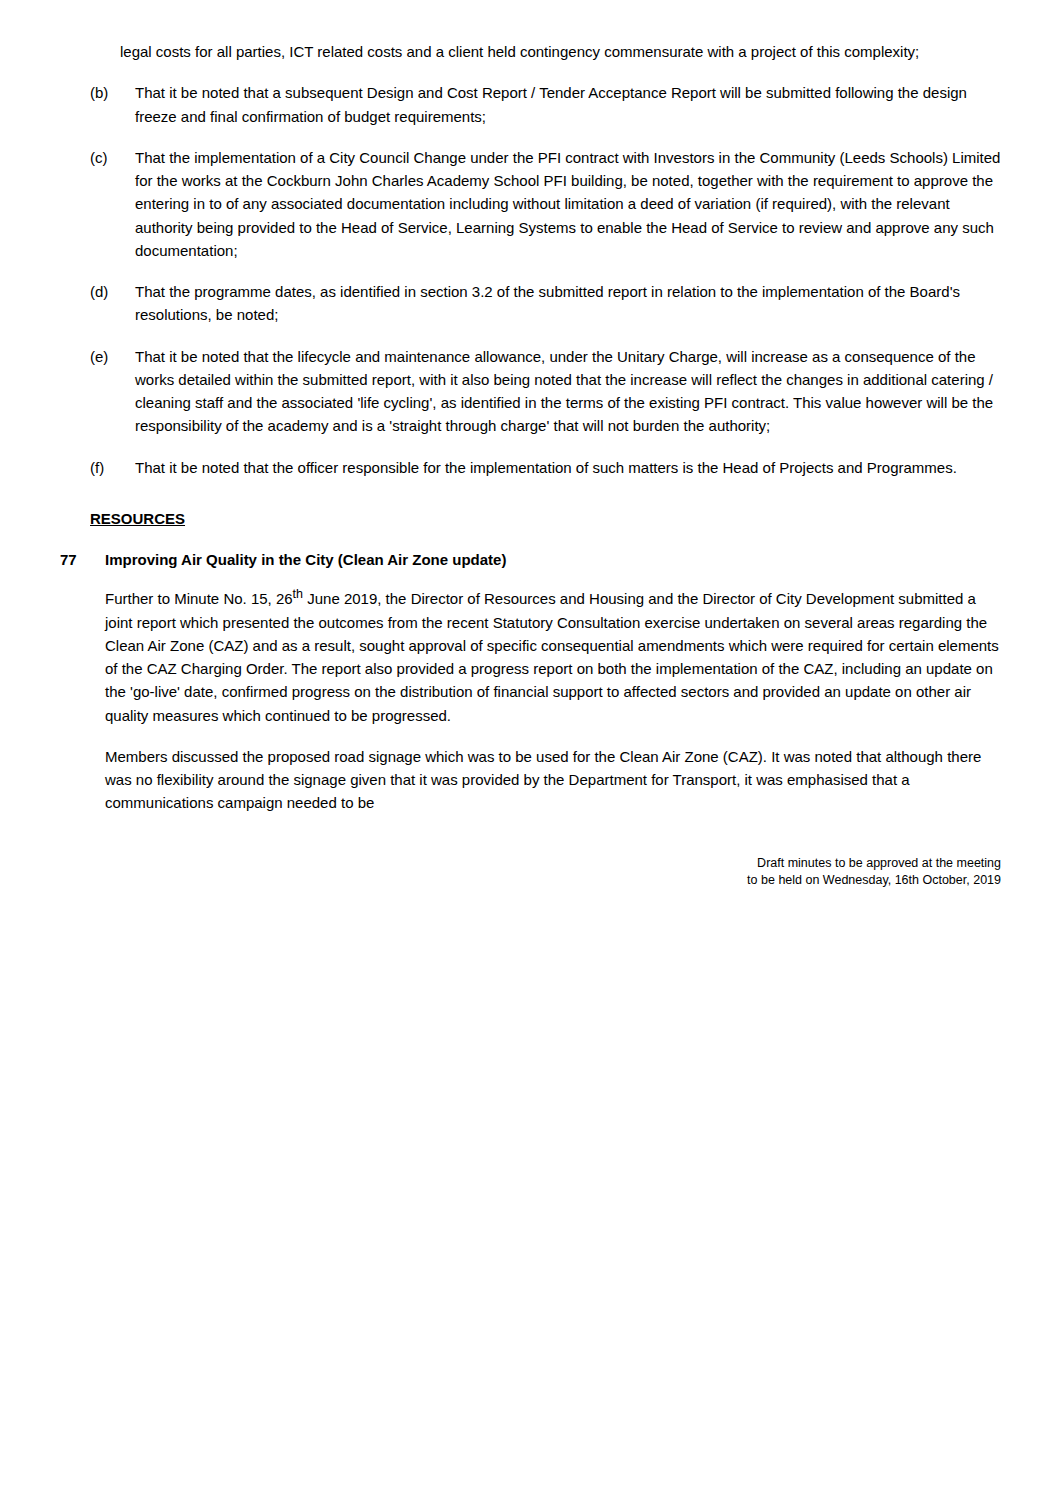legal costs for all parties, ICT related costs and a client held contingency commensurate with a project of this complexity;
(b)
That it be noted that a subsequent Design and Cost Report / Tender Acceptance Report will be submitted following the design freeze and final confirmation of budget requirements;
(c)
That the implementation of a City Council Change under the PFI contract with Investors in the Community (Leeds Schools) Limited for the works at the Cockburn John Charles Academy School PFI building, be noted, together with the requirement to approve the entering in to of any associated documentation including without limitation a deed of variation (if required), with the relevant authority being provided to the Head of Service, Learning Systems to enable the Head of Service to review and approve any such documentation;
(d)
That the programme dates, as identified in section 3.2 of the submitted report in relation to the implementation of the Board's resolutions, be noted;
(e)
That it be noted that the lifecycle and maintenance allowance, under the Unitary Charge, will increase as a consequence of the works detailed within the submitted report, with it also being noted that the increase will reflect the changes in additional catering / cleaning staff and the associated 'life cycling', as identified in the terms of the existing PFI contract. This value however will be the responsibility of the academy and is a 'straight through charge' that will not burden the authority;
(f)
That it be noted that the officer responsible for the implementation of such matters is the Head of Projects and Programmes.
RESOURCES
77
Improving Air Quality in the City (Clean Air Zone update)
Further to Minute No. 15, 26th June 2019, the Director of Resources and Housing and the Director of City Development submitted a joint report which presented the outcomes from the recent Statutory Consultation exercise undertaken on several areas regarding the Clean Air Zone (CAZ) and as a result, sought approval of specific consequential amendments which were required for certain elements of the CAZ Charging Order. The report also provided a progress report on both the implementation of the CAZ, including an update on the 'go-live' date, confirmed progress on the distribution of financial support to affected sectors and provided an update on other air quality measures which continued to be progressed.
Members discussed the proposed road signage which was to be used for the Clean Air Zone (CAZ). It was noted that although there was no flexibility around the signage given that it was provided by the Department for Transport, it was emphasised that a communications campaign needed to be
Draft minutes to be approved at the meeting
to be held on Wednesday, 16th October, 2019